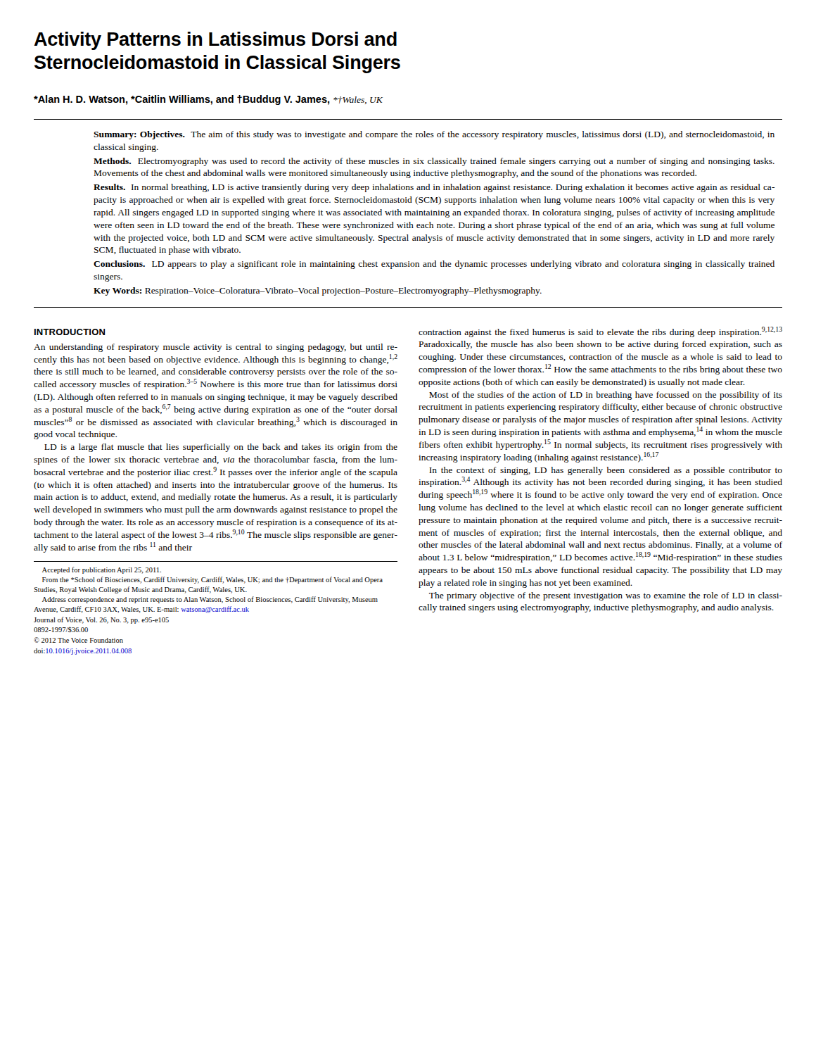Activity Patterns in Latissimus Dorsi and
Sternocleidomastoid in Classical Singers
*Alan H. D. Watson, *Caitlin Williams, and †Buddug V. James, *†Wales, UK
Summary: Objectives. The aim of this study was to investigate and compare the roles of the accessory respiratory muscles, latissimus dorsi (LD), and sternocleidomastoid, in classical singing.
Methods. Electromyography was used to record the activity of these muscles in six classically trained female singers carrying out a number of singing and nonsinging tasks. Movements of the chest and abdominal walls were monitored simultaneously using inductive plethysmography, and the sound of the phonations was recorded.
Results. In normal breathing, LD is active transiently during very deep inhalations and in inhalation against resistance. During exhalation it becomes active again as residual capacity is approached or when air is expelled with great force. Sternocleidomastoid (SCM) supports inhalation when lung volume nears 100% vital capacity or when this is very rapid. All singers engaged LD in supported singing where it was associated with maintaining an expanded thorax. In coloratura singing, pulses of activity of increasing amplitude were often seen in LD toward the end of the breath. These were synchronized with each note. During a short phrase typical of the end of an aria, which was sung at full volume with the projected voice, both LD and SCM were active simultaneously. Spectral analysis of muscle activity demonstrated that in some singers, activity in LD and more rarely SCM, fluctuated in phase with vibrato.
Conclusions. LD appears to play a significant role in maintaining chest expansion and the dynamic processes underlying vibrato and coloratura singing in classically trained singers.
Key Words: Respiration–Voice–Coloratura–Vibrato–Vocal projection–Posture–Electromyography–Plethysmography.
INTRODUCTION
An understanding of respiratory muscle activity is central to singing pedagogy, but until recently this has not been based on objective evidence. Although this is beginning to change,1,2 there is still much to be learned, and considerable controversy persists over the role of the so-called accessory muscles of respiration.3–5 Nowhere is this more true than for latissimus dorsi (LD). Although often referred to in manuals on singing technique, it may be vaguely described as a postural muscle of the back,6,7 being active during expiration as one of the “outer dorsal muscles”8 or be dismissed as associated with clavicular breathing,3 which is discouraged in good vocal technique.
LD is a large flat muscle that lies superficially on the back and takes its origin from the spines of the lower six thoracic vertebrae and, via the thoracolumbar fascia, from the lumbosacral vertebrae and the posterior iliac crest.9 It passes over the inferior angle of the scapula (to which it is often attached) and inserts into the intratubercular groove of the humerus. Its main action is to adduct, extend, and medially rotate the humerus. As a result, it is particularly well developed in swimmers who must pull the arm downwards against resistance to propel the body through the water. Its role as an accessory muscle of respiration is a consequence of its attachment to the lateral aspect of the lowest 3–4 ribs.9,10 The muscle slips responsible are generally said to arise from the ribs 11 and their
Accepted for publication April 25, 2011.
From the *School of Biosciences, Cardiff University, Cardiff, Wales, UK; and the †Department of Vocal and Opera Studies, Royal Welsh College of Music and Drama, Cardiff, Wales, UK.
Address correspondence and reprint requests to Alan Watson, School of Biosciences, Cardiff University, Museum Avenue, Cardiff, CF10 3AX, Wales, UK. E-mail: watsona@cardiff.ac.uk
Journal of Voice, Vol. 26, No. 3, pp. e95-e105
0892-1997/$36.00
© 2012 The Voice Foundation
doi:10.1016/j.jvoice.2011.04.008
contraction against the fixed humerus is said to elevate the ribs during deep inspiration.9,12,13 Paradoxically, the muscle has also been shown to be active during forced expiration, such as coughing. Under these circumstances, contraction of the muscle as a whole is said to lead to compression of the lower thorax.12 How the same attachments to the ribs bring about these two opposite actions (both of which can easily be demonstrated) is usually not made clear.
Most of the studies of the action of LD in breathing have focussed on the possibility of its recruitment in patients experiencing respiratory difficulty, either because of chronic obstructive pulmonary disease or paralysis of the major muscles of respiration after spinal lesions. Activity in LD is seen during inspiration in patients with asthma and emphysema,14 in whom the muscle fibers often exhibit hypertrophy.15 In normal subjects, its recruitment rises progressively with increasing inspiratory loading (inhaling against resistance).16,17
In the context of singing, LD has generally been considered as a possible contributor to inspiration.3,4 Although its activity has not been recorded during singing, it has been studied during speech18,19 where it is found to be active only toward the very end of expiration. Once lung volume has declined to the level at which elastic recoil can no longer generate sufficient pressure to maintain phonation at the required volume and pitch, there is a successive recruitment of muscles of expiration; first the internal intercostals, then the external oblique, and other muscles of the lateral abdominal wall and next rectus abdominus. Finally, at a volume of about 1.3 L below “midrespiration,” LD becomes active.18,19 “Mid-respiration” in these studies appears to be about 150 mLs above functional residual capacity. The possibility that LD may play a related role in singing has not yet been examined.
The primary objective of the present investigation was to examine the role of LD in classically trained singers using electromyography, inductive plethysmography, and audio analysis.